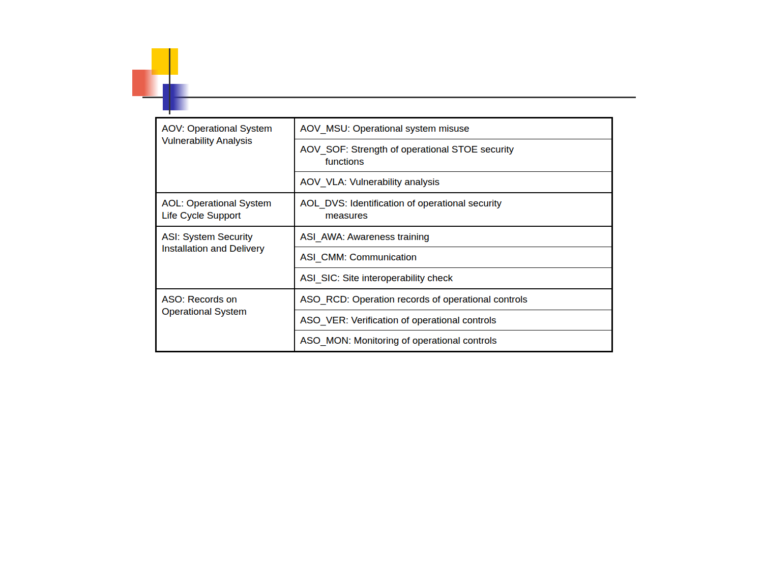| AOV: Operational System Vulnerability Analysis | AOV_MSU: Operational system misuse |
| AOV_SOF: Strength of operational STOE security functions |
| AOV_VLA: Vulnerability analysis |
| AOL: Operational System Life Cycle Support | AOL_DVS: Identification of operational security measures |
| ASI: System Security Installation and Delivery | ASI_AWA: Awareness training |
| ASI_CMM: Communication |
| ASI_SIC: Site interoperability check |
| ASO: Records on Operational System | ASO_RCD: Operation records of operational controls |
| ASO_VER: Verification of operational controls |
| ASO_MON: Monitoring of operational controls |